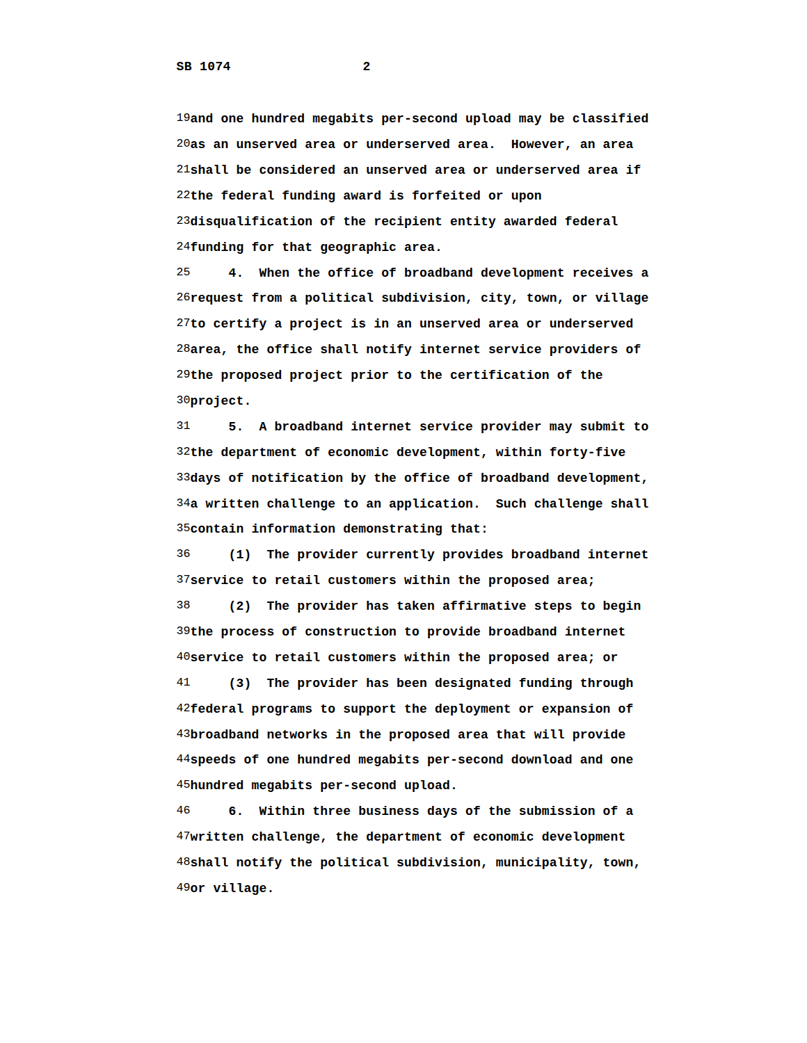SB 1074 2
| 19 | and one hundred megabits per-second upload may be classified |
| 20 | as an unserved area or underserved area. However, an area |
| 21 | shall be considered an unserved area or underserved area if |
| 22 | the federal funding award is forfeited or upon |
| 23 | disqualification of the recipient entity awarded federal |
| 24 | funding for that geographic area. |
| 25 | 4. When the office of broadband development receives a |
| 26 | request from a political subdivision, city, town, or village |
| 27 | to certify a project is in an unserved area or underserved |
| 28 | area, the office shall notify internet service providers of |
| 29 | the proposed project prior to the certification of the |
| 30 | project. |
| 31 | 5. A broadband internet service provider may submit to |
| 32 | the department of economic development, within forty-five |
| 33 | days of notification by the office of broadband development, |
| 34 | a written challenge to an application. Such challenge shall |
| 35 | contain information demonstrating that: |
| 36 | (1) The provider currently provides broadband internet |
| 37 | service to retail customers within the proposed area; |
| 38 | (2) The provider has taken affirmative steps to begin |
| 39 | the process of construction to provide broadband internet |
| 40 | service to retail customers within the proposed area; or |
| 41 | (3) The provider has been designated funding through |
| 42 | federal programs to support the deployment or expansion of |
| 43 | broadband networks in the proposed area that will provide |
| 44 | speeds of one hundred megabits per-second download and one |
| 45 | hundred megabits per-second upload. |
| 46 | 6. Within three business days of the submission of a |
| 47 | written challenge, the department of economic development |
| 48 | shall notify the political subdivision, municipality, town, |
| 49 | or village. |